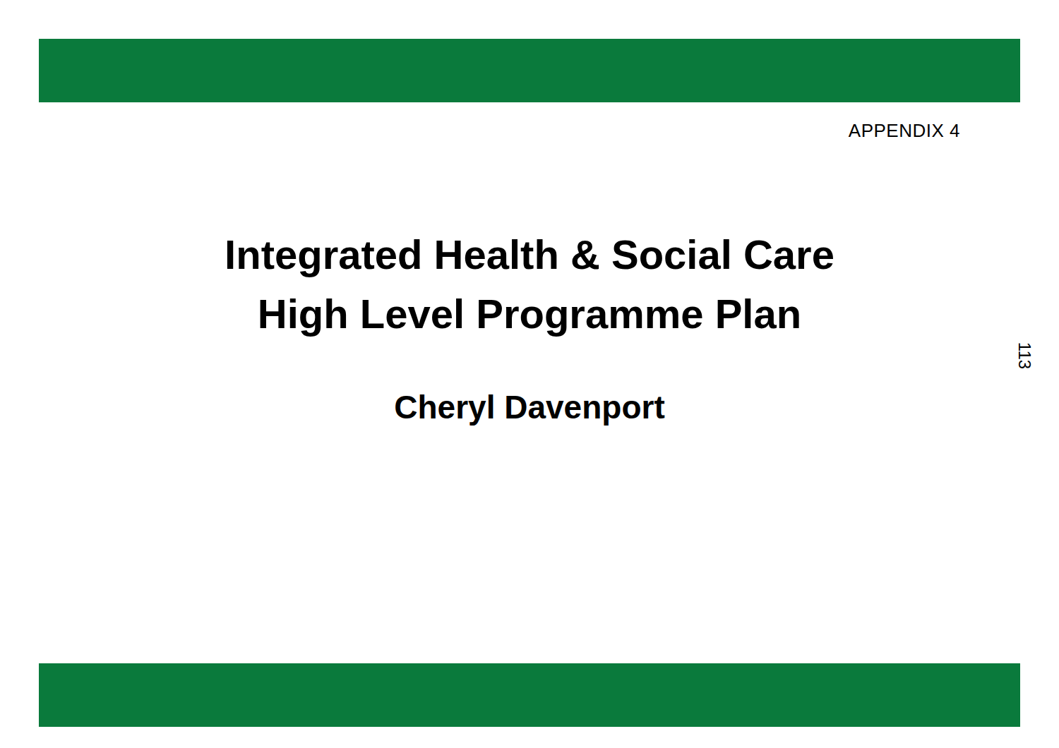APPENDIX 4
Integrated Health & Social Care
High Level Programme Plan
Cheryl Davenport
113